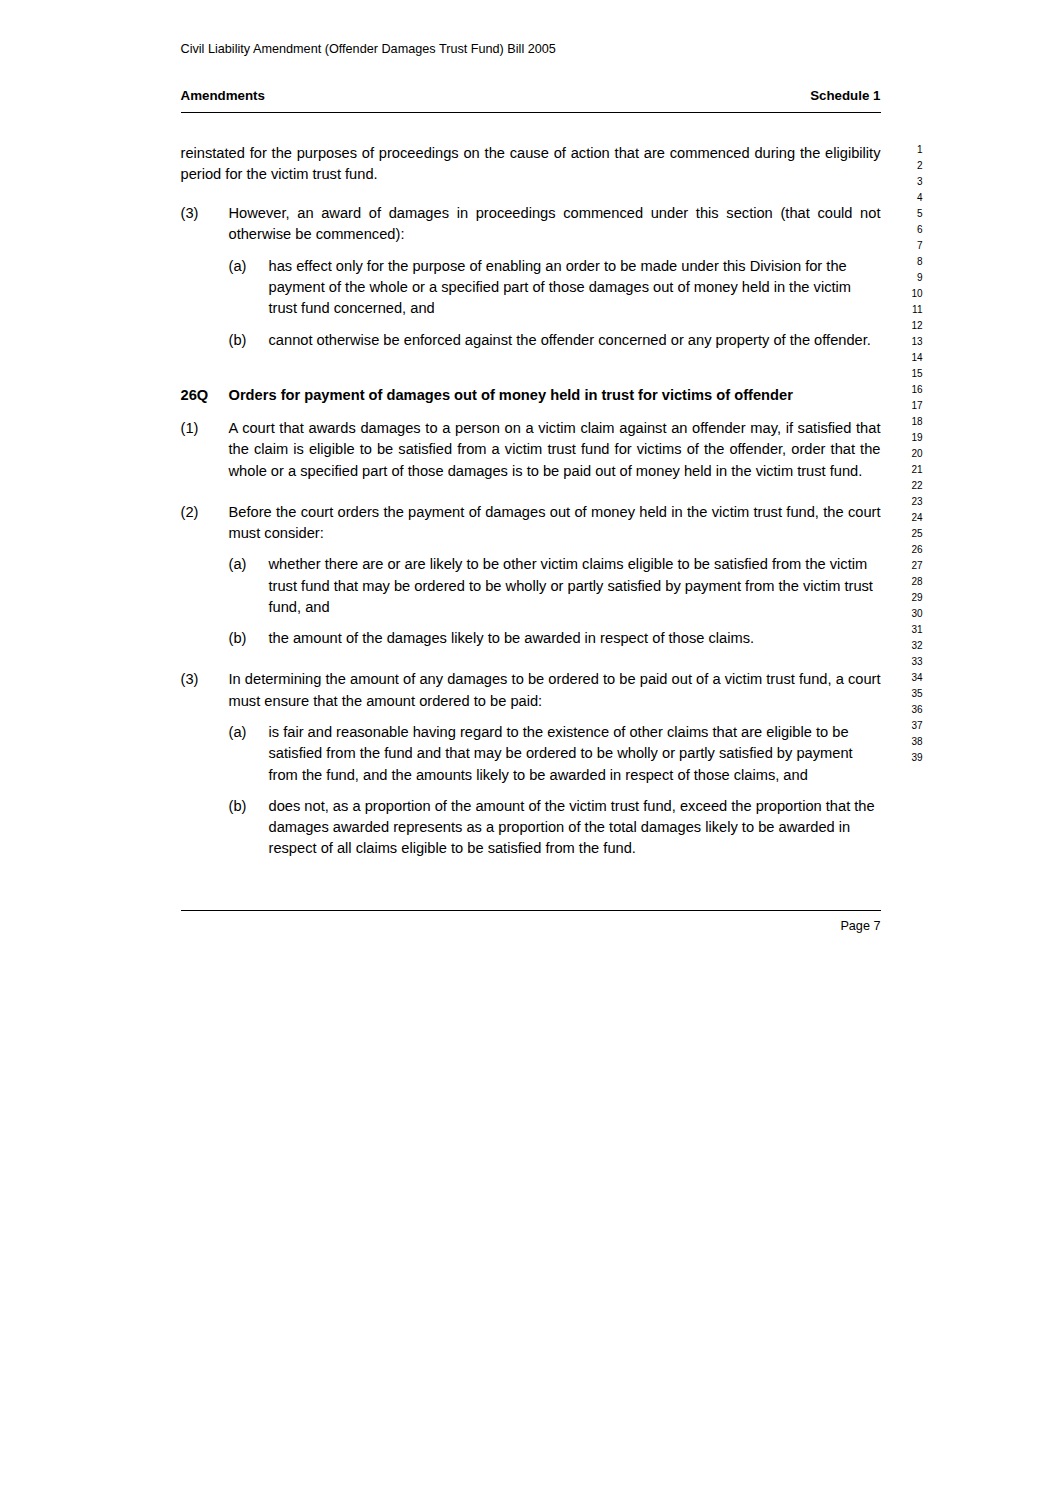Civil Liability Amendment (Offender Damages Trust Fund) Bill 2005
Amendments Schedule 1
reinstated for the purposes of proceedings on the cause of action that are commenced during the eligibility period for the victim trust fund.
(3)
However, an award of damages in proceedings commenced under this section (that could not otherwise be commenced):
(a)
has effect only for the purpose of enabling an order to be made under this Division for the payment of the whole or a specified part of those damages out of money held in the victim trust fund concerned, and
(b)
cannot otherwise be enforced against the offender concerned or any property of the offender.
26Q Orders for payment of damages out of money held in trust for victims of offender
(1)
A court that awards damages to a person on a victim claim against an offender may, if satisfied that the claim is eligible to be satisfied from a victim trust fund for victims of the offender, order that the whole or a specified part of those damages is to be paid out of money held in the victim trust fund.
(2)
Before the court orders the payment of damages out of money held in the victim trust fund, the court must consider:
(a)
whether there are or are likely to be other victim claims eligible to be satisfied from the victim trust fund that may be ordered to be wholly or partly satisfied by payment from the victim trust fund, and
(b)
the amount of the damages likely to be awarded in respect of those claims.
(3)
In determining the amount of any damages to be ordered to be paid out of a victim trust fund, a court must ensure that the amount ordered to be paid:
(a)
is fair and reasonable having regard to the existence of other claims that are eligible to be satisfied from the fund and that may be ordered to be wholly or partly satisfied by payment from the fund, and the amounts likely to be awarded in respect of those claims, and
(b)
does not, as a proportion of the amount of the victim trust fund, exceed the proportion that the damages awarded represents as a proportion of the total damages likely to be awarded in respect of all claims eligible to be satisfied from the fund.
1
2
3
4
5
6
7
8
9
10
11
12
13
14
15
16
17
18
19
20
21
22
23
24
25
26
27
28
29
30
31
32
33
34
35
36
37
38
39
Page 7